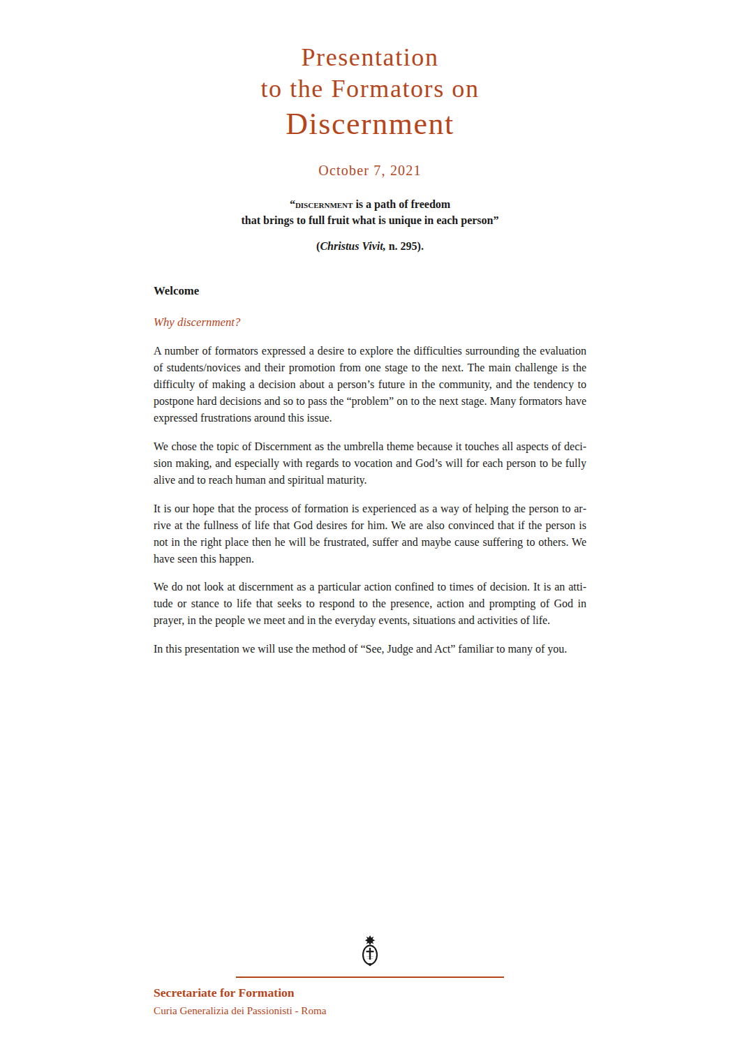Presentation to the Formators on Discernment
October 7, 2021
“Discernment is a path of freedom
that brings to full fruit what is unique in each person”
(Christus Vivit, n. 295).
Welcome
Why discernment?
A number of formators expressed a desire to explore the difficulties surrounding the evaluation of students/novices and their promotion from one stage to the next. The main challenge is the difficulty of making a decision about a person’s future in the community, and the tendency to postpone hard decisions and so to pass the “problem” on to the next stage. Many formators have expressed frustrations around this issue.
We chose the topic of Discernment as the umbrella theme because it touches all aspects of decision making, and especially with regards to vocation and God’s will for each person to be fully alive and to reach human and spiritual maturity.
It is our hope that the process of formation is experienced as a way of helping the person to arrive at the fullness of life that God desires for him. We are also convinced that if the person is not in the right place then he will be frustrated, suffer and maybe cause suffering to others. We have seen this happen.
We do not look at discernment as a particular action confined to times of decision. It is an attitude or stance to life that seeks to respond to the presence, action and prompting of God in prayer, in the people we meet and in the everyday events, situations and activities of life.
In this presentation we will use the method of “See, Judge and Act” familiar to many of you.
IESU XPI PASSIO
Secretariate for Formation
Curia Generalizia dei Passionisti - Roma